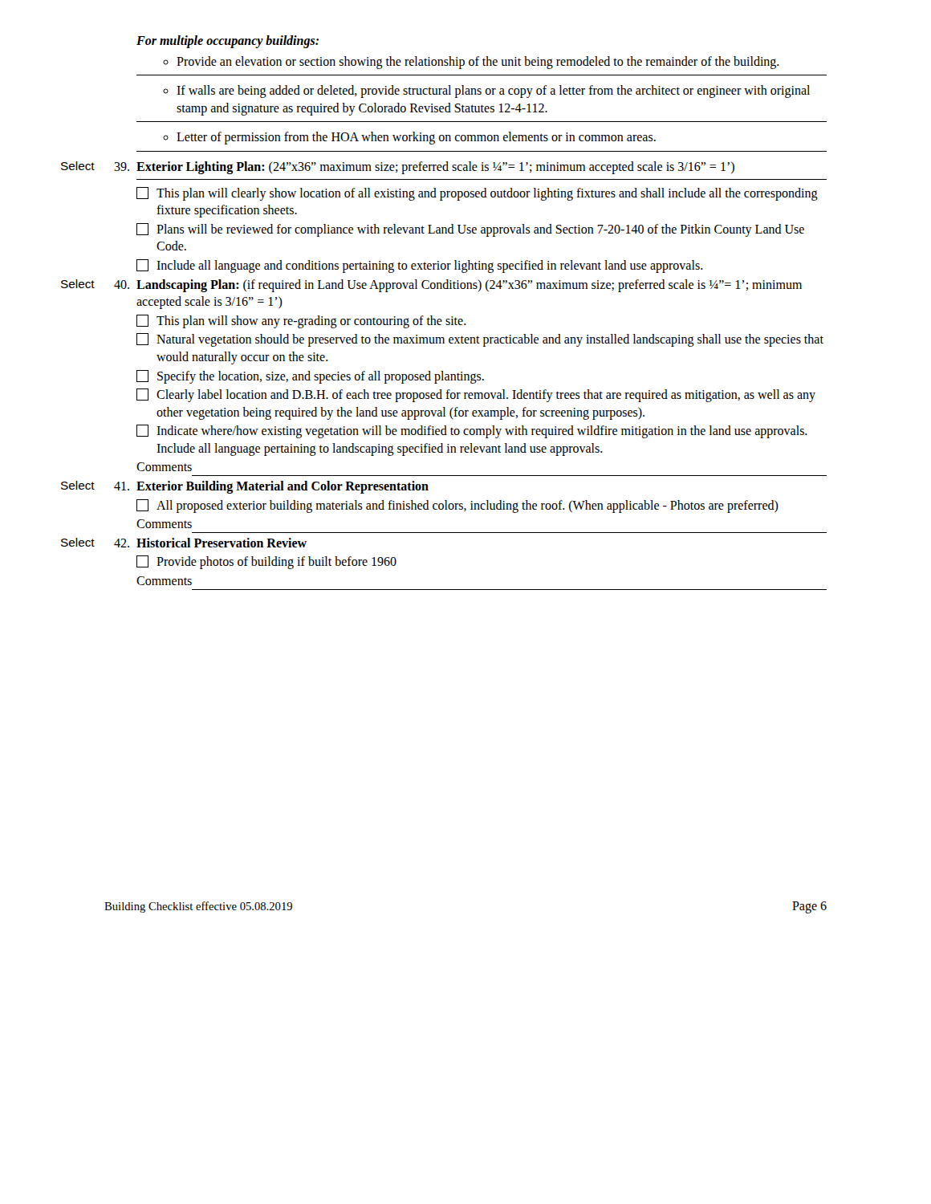For multiple occupancy buildings:
Provide an elevation or section showing the relationship of the unit being remodeled to the remainder of the building.
If walls are being added or deleted, provide structural plans or a copy of a letter from the architect or engineer with original stamp and signature as required by Colorado Revised Statutes 12-4-112.
Letter of permission from the HOA when working on common elements or in common areas.
Select
39. Exterior Lighting Plan: (24”x36” maximum size; preferred scale is ¼”= 1’; minimum accepted scale is 3/16” = 1’)
This plan will clearly show location of all existing and proposed outdoor lighting fixtures and shall include all the corresponding fixture specification sheets.
Plans will be reviewed for compliance with relevant Land Use approvals and Section 7-20-140 of the Pitkin County Land Use Code.
Include all language and conditions pertaining to exterior lighting specified in relevant land use approvals.
Select
40. Landscaping Plan: (if required in Land Use Approval Conditions) (24”x36” maximum size; preferred scale is ¼”= 1’; minimum accepted scale is 3/16” = 1’)
This plan will show any re-grading or contouring of the site.
Natural vegetation should be preserved to the maximum extent practicable and any installed landscaping shall use the species that would naturally occur on the site.
Specify the location, size, and species of all proposed plantings.
Clearly label location and D.B.H. of each tree proposed for removal. Identify trees that are required as mitigation, as well as any other vegetation being required by the land use approval (for example, for screening purposes).
Indicate where/how existing vegetation will be modified to comply with required wildfire mitigation in the land use approvals. Include all language pertaining to landscaping specified in relevant land use approvals.
Comments
Select
41. Exterior Building Material and Color Representation
All proposed exterior building materials and finished colors, including the roof. (When applicable - Photos are preferred)
Comments
Select
42. Historical Preservation Review
Provide photos of building if built before 1960
Comments
Building Checklist effective 05.08.2019 Page 6